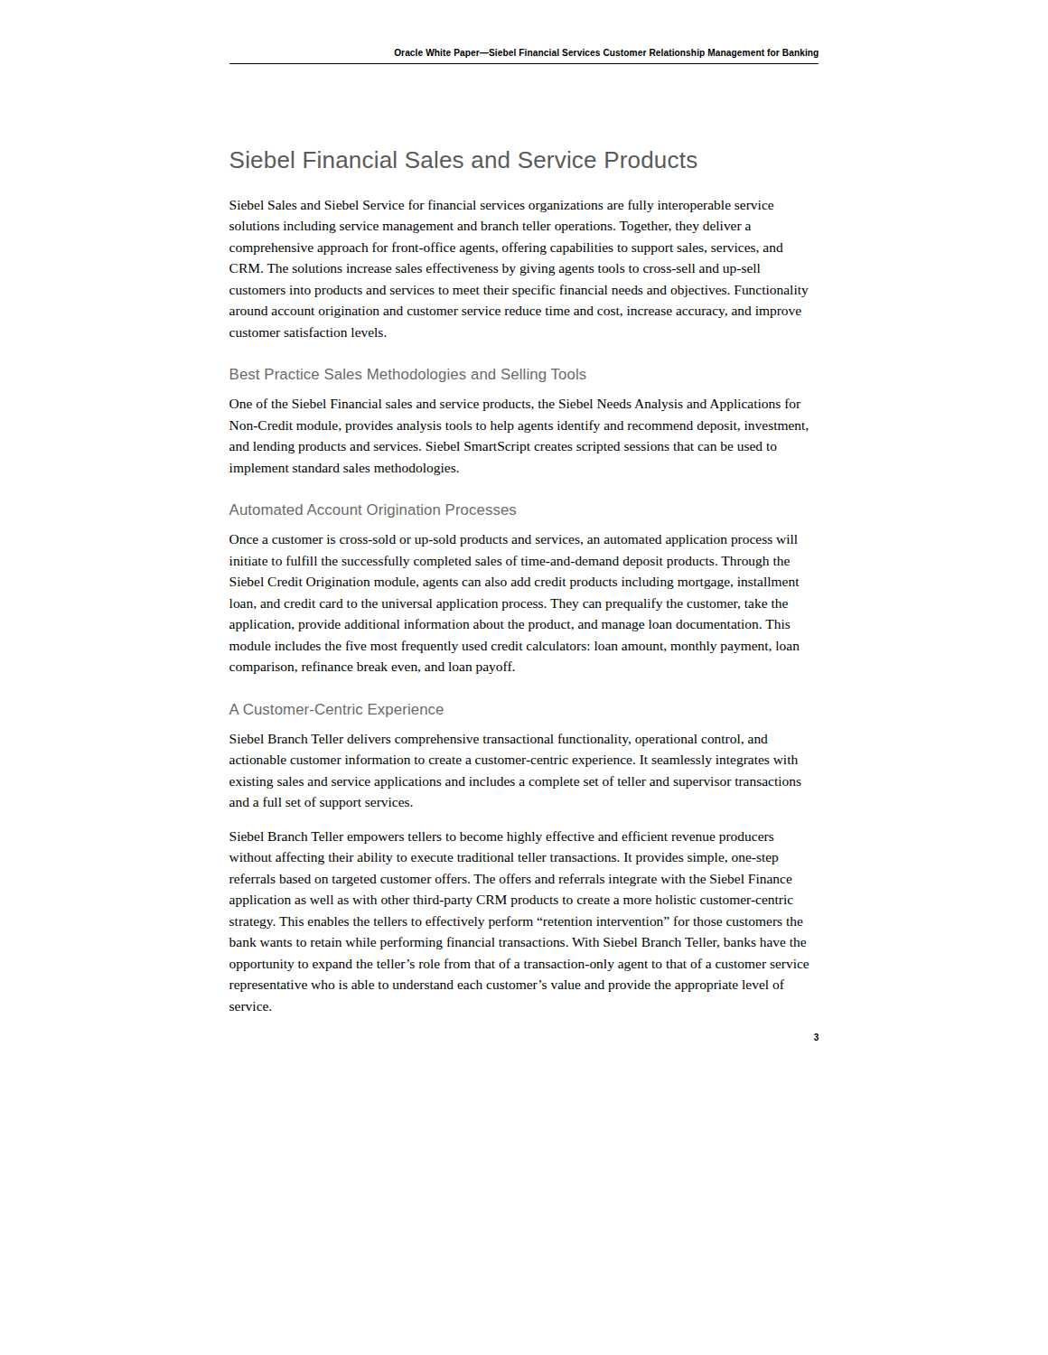Oracle White Paper—Siebel Financial Services Customer Relationship Management for Banking
Siebel Financial Sales and Service Products
Siebel Sales and Siebel Service for financial services organizations are fully interoperable service solutions including service management and branch teller operations. Together, they deliver a comprehensive approach for front-office agents, offering capabilities to support sales, services, and CRM. The solutions increase sales effectiveness by giving agents tools to cross-sell and up-sell customers into products and services to meet their specific financial needs and objectives. Functionality around account origination and customer service reduce time and cost, increase accuracy, and improve customer satisfaction levels.
Best Practice Sales Methodologies and Selling Tools
One of the Siebel Financial sales and service products, the Siebel Needs Analysis and Applications for Non-Credit module, provides analysis tools to help agents identify and recommend deposit, investment, and lending products and services. Siebel SmartScript creates scripted sessions that can be used to implement standard sales methodologies.
Automated Account Origination Processes
Once a customer is cross-sold or up-sold products and services, an automated application process will initiate to fulfill the successfully completed sales of time-and-demand deposit products. Through the Siebel Credit Origination module, agents can also add credit products including mortgage, installment loan, and credit card to the universal application process. They can prequalify the customer, take the application, provide additional information about the product, and manage loan documentation. This module includes the five most frequently used credit calculators: loan amount, monthly payment, loan comparison, refinance break even, and loan payoff.
A Customer-Centric Experience
Siebel Branch Teller delivers comprehensive transactional functionality, operational control, and actionable customer information to create a customer-centric experience. It seamlessly integrates with existing sales and service applications and includes a complete set of teller and supervisor transactions and a full set of support services.
Siebel Branch Teller empowers tellers to become highly effective and efficient revenue producers without affecting their ability to execute traditional teller transactions. It provides simple, one-step referrals based on targeted customer offers. The offers and referrals integrate with the Siebel Finance application as well as with other third-party CRM products to create a more holistic customer-centric strategy. This enables the tellers to effectively perform “retention intervention” for those customers the bank wants to retain while performing financial transactions. With Siebel Branch Teller, banks have the opportunity to expand the teller’s role from that of a transaction-only agent to that of a customer service representative who is able to understand each customer’s value and provide the appropriate level of service.
3